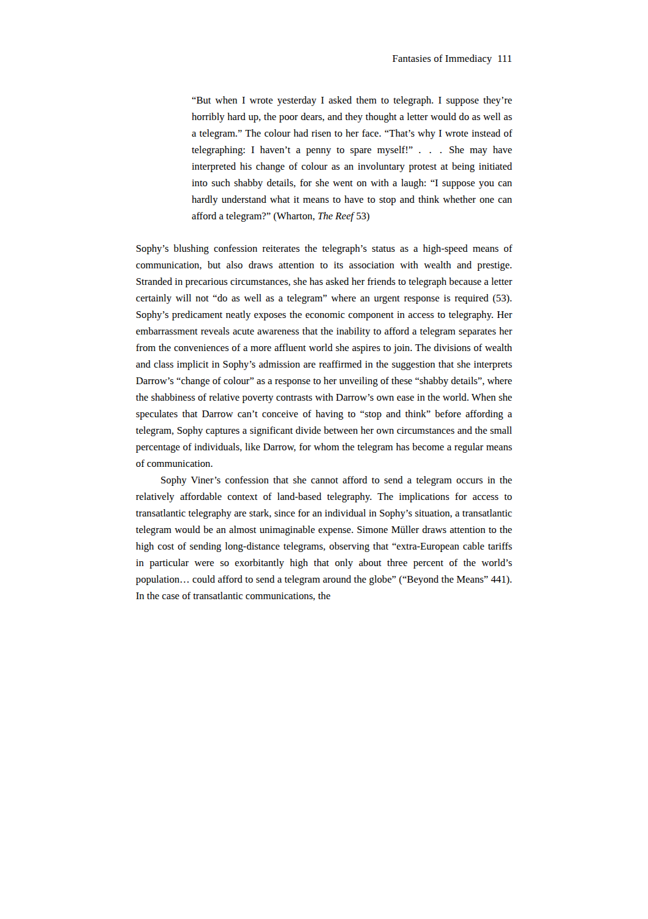Fantasies of Immediacy 111
“But when I wrote yesterday I asked them to telegraph. I suppose they’re horribly hard up, the poor dears, and they thought a letter would do as well as a telegram.” The colour had risen to her face. “That’s why I wrote instead of telegraphing: I haven’t a penny to spare myself!” . . . She may have interpreted his change of colour as an involuntary protest at being initiated into such shabby details, for she went on with a laugh: “I suppose you can hardly understand what it means to have to stop and think whether one can afford a telegram?” (Wharton, The Reef 53)
Sophy’s blushing confession reiterates the telegraph’s status as a high-speed means of communication, but also draws attention to its association with wealth and prestige. Stranded in precarious circumstances, she has asked her friends to telegraph because a letter certainly will not “do as well as a telegram” where an urgent response is required (53). Sophy’s predicament neatly exposes the economic component in access to telegraphy. Her embarrassment reveals acute awareness that the inability to afford a telegram separates her from the conveniences of a more affluent world she aspires to join. The divisions of wealth and class implicit in Sophy’s admission are reaffirmed in the suggestion that she interprets Darrow’s “change of colour” as a response to her unveiling of these “shabby details”, where the shabbiness of relative poverty contrasts with Darrow’s own ease in the world. When she speculates that Darrow can’t conceive of having to “stop and think” before affording a telegram, Sophy captures a significant divide between her own circumstances and the small percentage of individuals, like Darrow, for whom the telegram has become a regular means of communication.
Sophy Viner’s confession that she cannot afford to send a telegram occurs in the relatively affordable context of land-based telegraphy. The implications for access to transatlantic telegraphy are stark, since for an individual in Sophy’s situation, a transatlantic telegram would be an almost unimaginable expense. Simone Müller draws attention to the high cost of sending long-distance telegrams, observing that “extra-European cable tariffs in particular were so exorbitantly high that only about three percent of the world’s population… could afford to send a telegram around the globe” (“Beyond the Means” 441). In the case of transatlantic communications, the